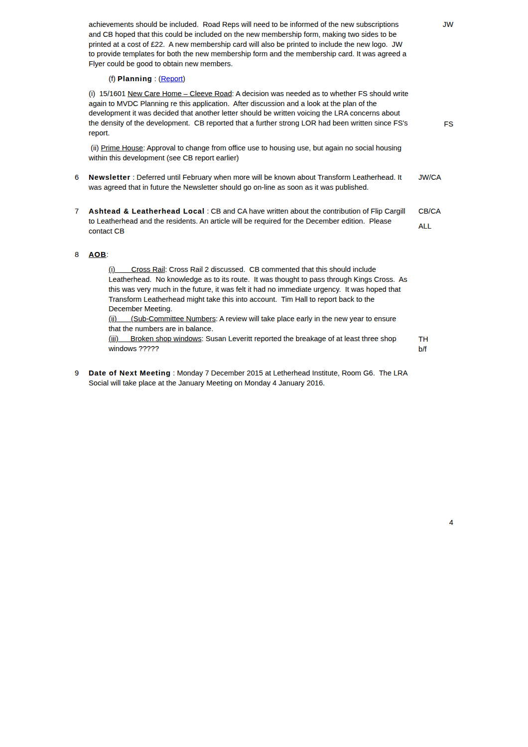JW
achievements should be included. Road Reps will need to be informed of the new subscriptions and CB hoped that this could be included on the new membership form, making two sides to be printed at a cost of £22. A new membership card will also be printed to include the new logo. JW to provide templates for both the new membership form and the membership card. It was agreed a Flyer could be good to obtain new members.
(f) Planning : (Report)
FS
(i) 15/1601 New Care Home – Cleeve Road: A decision was needed as to whether FS should write again to MVDC Planning re this application. After discussion and a look at the plan of the development it was decided that another letter should be written voicing the LRA concerns about the density of the development. CB reported that a further strong LOR had been written since FS's report.
(ii) Prime House: Approval to change from office use to housing use, but again no social housing within this development (see CB report earlier)
6
Newsletter : Deferred until February when more will be known about Transform Leatherhead. It was agreed that in future the Newsletter should go on-line as soon as it was published.
JW/CA
7
Ashtead & Leatherhead Local : CB and CA have written about the contribution of Flip Cargill to Leatherhead and the residents. An article will be required for the December edition. Please contact CB
CB/CA
ALL
8
AOB:
(i) Cross Rail: Cross Rail 2 discussed. CB commented that this should include Leatherhead. No knowledge as to its route. It was thought to pass through Kings Cross. As this was very much in the future, it was felt it had no immediate urgency. It was hoped that Transform Leatherhead might take this into account. Tim Hall to report back to the December Meeting.
(ii) (Sub-Committee Numbers: A review will take place early in the new year to ensure that the numbers are in balance.
(iii) Broken shop windows: Susan Leveritt reported the breakage of at least three shop windows ?????
TH
b/f
9
Date of Next Meeting : Monday 7 December 2015 at Letherhead Institute, Room G6. The LRA Social will take place at the January Meeting on Monday 4 January 2016.
4